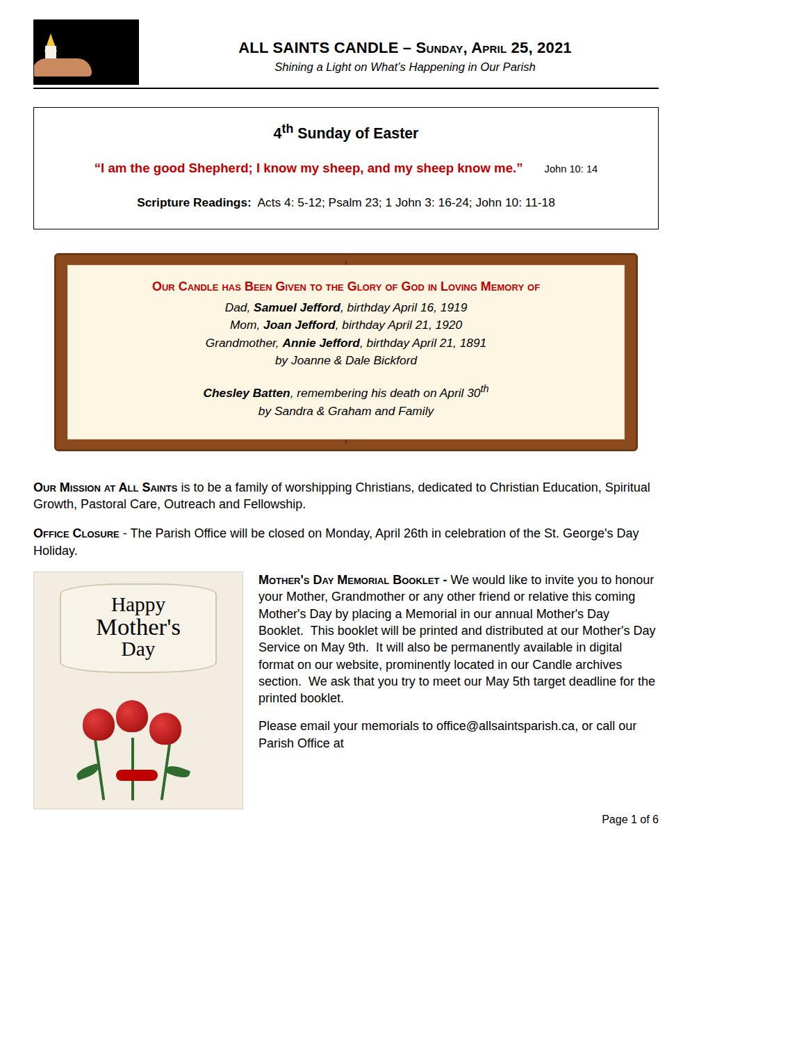ALL SAINTS CANDLE – Sunday, April 25, 2021
Shining a Light on What’s Happening in Our Parish
4th Sunday of Easter
“I am the good Shepherd; I know my sheep, and my sheep know me.” John 10: 14
Scripture Readings: Acts 4: 5-12; Psalm 23; 1 John 3: 16-24; John 10: 11-18
Our Candle has Been Given to the Glory of God in Loving Memory of
Dad, Samuel Jefford, birthday April 16, 1919
Mom, Joan Jefford, birthday April 21, 1920
Grandmother, Annie Jefford, birthday April 21, 1891
by Joanne & Dale Bickford
Chesley Batten, remembering his death on April 30th
by Sandra & Graham and Family
Our Mission at All Saints is to be a family of worshipping Christians, dedicated to Christian Education, Spiritual Growth, Pastoral Care, Outreach and Fellowship.
Office Closure - The Parish Office will be closed on Monday, April 26th in celebration of the St. George's Day Holiday.
Happy
Mother's
Day
Mother's Day Memorial Booklet - We would like to invite you to honour your Mother, Grandmother or any other friend or relative this coming Mother's Day by placing a Memorial in our annual Mother's Day Booklet. This booklet will be printed and distributed at our Mother's Day Service on May 9th. It will also be permanently available in digital format on our website, prominently located in our Candle archives section. We ask that you try to meet our May 5th target deadline for the printed booklet.
Please email your memorials to office@allsaintsparish.ca, or call our Parish Office at
Page 1 of 6